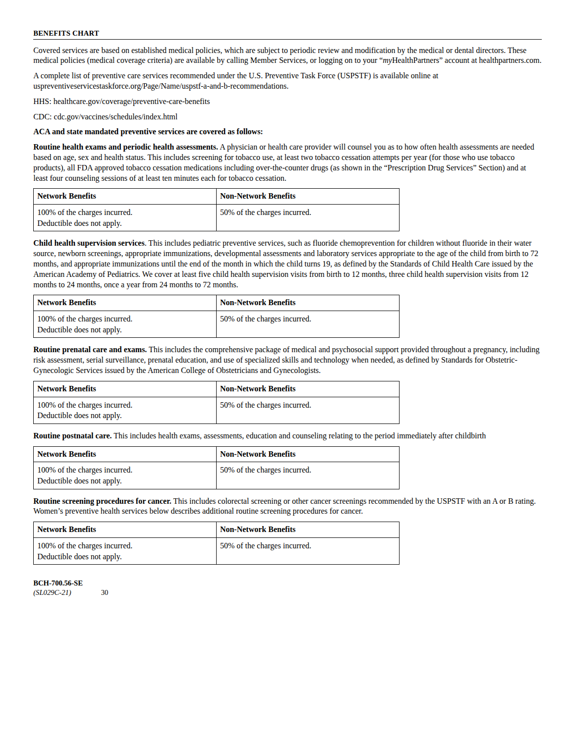BENEFITS CHART
Covered services are based on established medical policies, which are subject to periodic review and modification by the medical or dental directors. These medical policies (medical coverage criteria) are available by calling Member Services, or logging on to your “my HealthPartners” account at healthpartners.com.
A complete list of preventive care services recommended under the U.S. Preventive Task Force (USPSTF) is available online at uspreventiveservicestaskforce.org/Page/Name/uspstf-a-and-b-recommendations.
HHS: healthcare.gov/coverage/preventive-care-benefits
CDC: cdc.gov/vaccines/schedules/index.html
ACA and state mandated preventive services are covered as follows:
Routine health exams and periodic health assessments. A physician or health care provider will counsel you as to how often health assessments are needed based on age, sex and health status. This includes screening for tobacco use, at least two tobacco cessation attempts per year (for those who use tobacco products), all FDA approved tobacco cessation medications including over-the-counter drugs (as shown in the “Prescription Drug Services” Section) and at least four counseling sessions of at least ten minutes each for tobacco cessation.
| Network Benefits | Non-Network Benefits |
| --- | --- |
| 100% of the charges incurred. Deductible does not apply. | 50% of the charges incurred. |
Child health supervision services. This includes pediatric preventive services, such as fluoride chemoprevention for children without fluoride in their water source, newborn screenings, appropriate immunizations, developmental assessments and laboratory services appropriate to the age of the child from birth to 72 months, and appropriate immunizations until the end of the month in which the child turns 19, as defined by the Standards of Child Health Care issued by the American Academy of Pediatrics. We cover at least five child health supervision visits from birth to 12 months, three child health supervision visits from 12 months to 24 months, once a year from 24 months to 72 months.
| Network Benefits | Non-Network Benefits |
| --- | --- |
| 100% of the charges incurred. Deductible does not apply. | 50% of the charges incurred. |
Routine prenatal care and exams. This includes the comprehensive package of medical and psychosocial support provided throughout a pregnancy, including risk assessment, serial surveillance, prenatal education, and use of specialized skills and technology when needed, as defined by Standards for Obstetric-Gynecologic Services issued by the American College of Obstetricians and Gynecologists.
| Network Benefits | Non-Network Benefits |
| --- | --- |
| 100% of the charges incurred. Deductible does not apply. | 50% of the charges incurred. |
Routine postnatal care. This includes health exams, assessments, education and counseling relating to the period immediately after childbirth
| Network Benefits | Non-Network Benefits |
| --- | --- |
| 100% of the charges incurred. Deductible does not apply. | 50% of the charges incurred. |
Routine screening procedures for cancer. This includes colorectal screening or other cancer screenings recommended by the USPSTF with an A or B rating. Women’s preventive health services below describes additional routine screening procedures for cancer.
| Network Benefits | Non-Network Benefits |
| --- | --- |
| 100% of the charges incurred. Deductible does not apply. | 50% of the charges incurred. |
BCH-700.56-SE
(SL029C-21) 30